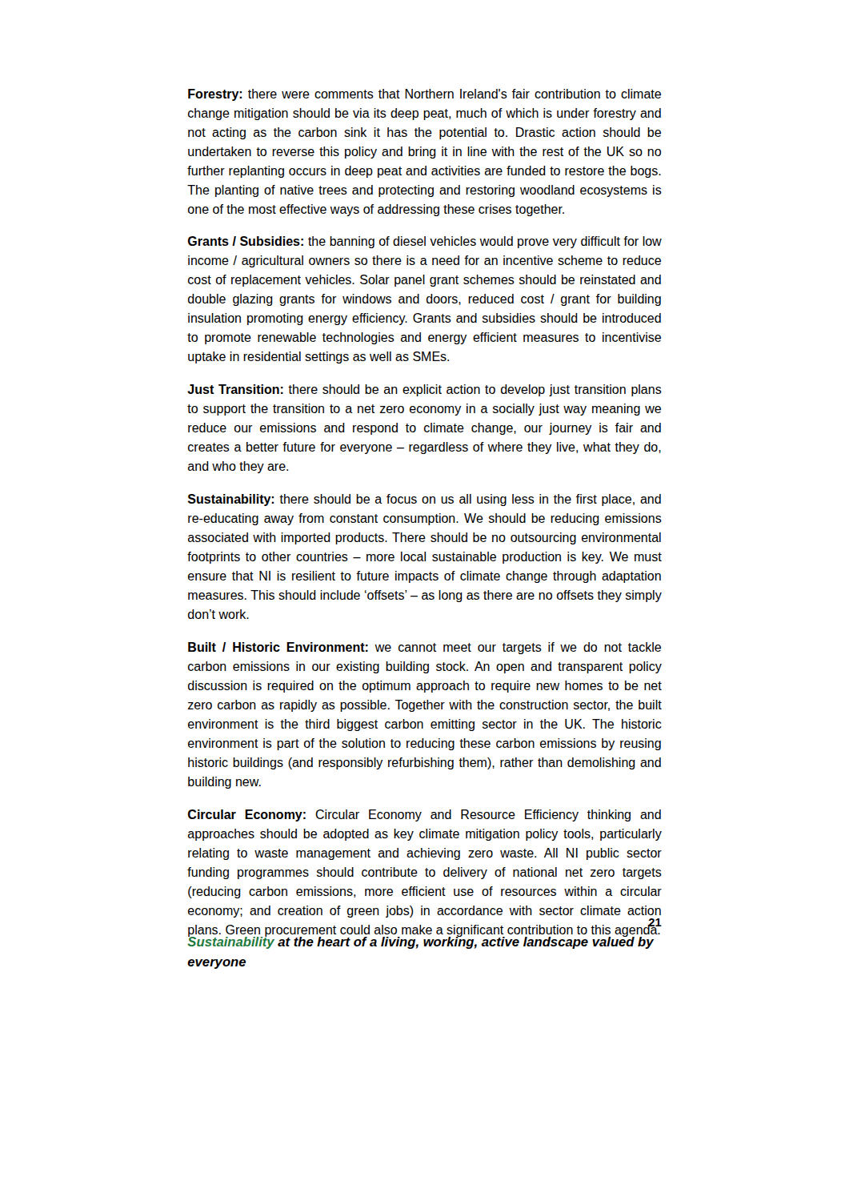Forestry: there were comments that Northern Ireland's fair contribution to climate change mitigation should be via its deep peat, much of which is under forestry and not acting as the carbon sink it has the potential to. Drastic action should be undertaken to reverse this policy and bring it in line with the rest of the UK so no further replanting occurs in deep peat and activities are funded to restore the bogs. The planting of native trees and protecting and restoring woodland ecosystems is one of the most effective ways of addressing these crises together.
Grants / Subsidies: the banning of diesel vehicles would prove very difficult for low income / agricultural owners so there is a need for an incentive scheme to reduce cost of replacement vehicles. Solar panel grant schemes should be reinstated and double glazing grants for windows and doors, reduced cost / grant for building insulation promoting energy efficiency. Grants and subsidies should be introduced to promote renewable technologies and energy efficient measures to incentivise uptake in residential settings as well as SMEs.
Just Transition: there should be an explicit action to develop just transition plans to support the transition to a net zero economy in a socially just way meaning we reduce our emissions and respond to climate change, our journey is fair and creates a better future for everyone – regardless of where they live, what they do, and who they are.
Sustainability: there should be a focus on us all using less in the first place, and re-educating away from constant consumption. We should be reducing emissions associated with imported products. There should be no outsourcing environmental footprints to other countries – more local sustainable production is key. We must ensure that NI is resilient to future impacts of climate change through adaptation measures. This should include ‘offsets’ – as long as there are no offsets they simply don’t work.
Built / Historic Environment: we cannot meet our targets if we do not tackle carbon emissions in our existing building stock. An open and transparent policy discussion is required on the optimum approach to require new homes to be net zero carbon as rapidly as possible. Together with the construction sector, the built environment is the third biggest carbon emitting sector in the UK. The historic environment is part of the solution to reducing these carbon emissions by reusing historic buildings (and responsibly refurbishing them), rather than demolishing and building new.
Circular Economy: Circular Economy and Resource Efficiency thinking and approaches should be adopted as key climate mitigation policy tools, particularly relating to waste management and achieving zero waste. All NI public sector funding programmes should contribute to delivery of national net zero targets (reducing carbon emissions, more efficient use of resources within a circular economy; and creation of green jobs) in accordance with sector climate action plans. Green procurement could also make a significant contribution to this agenda.
21
Sustainability at the heart of a living, working, active landscape valued by everyone